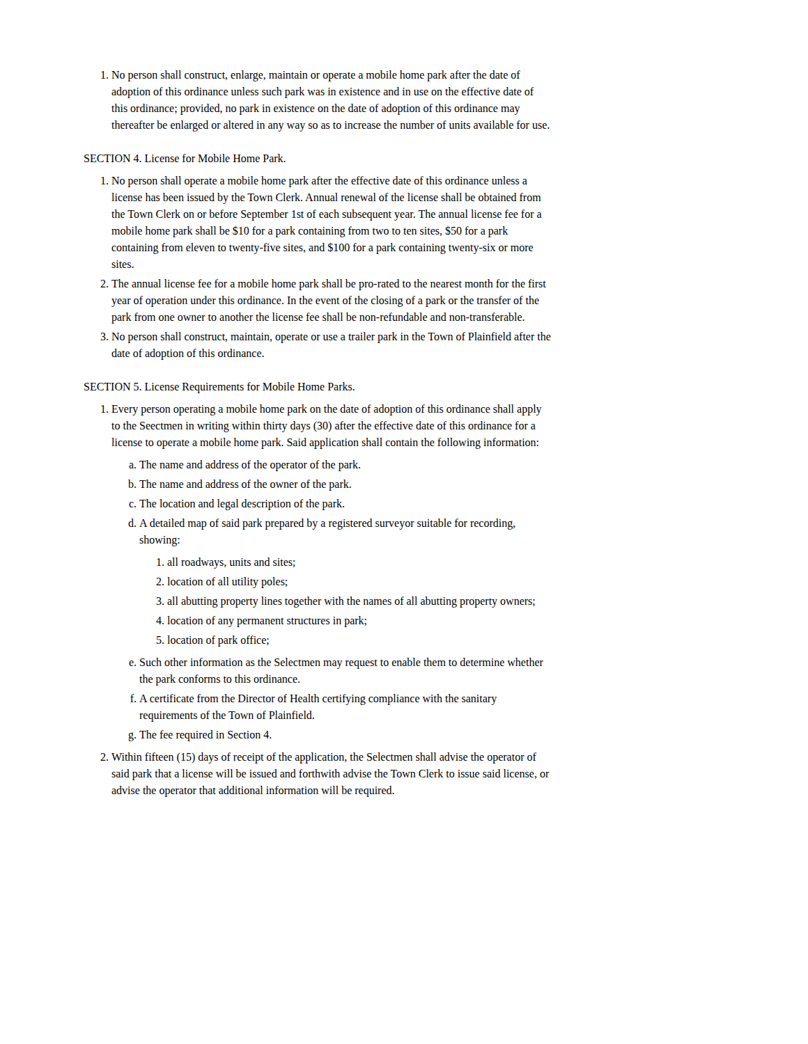No person shall construct, enlarge, maintain or operate a mobile home park after the date of adoption of this ordinance unless such park was in existence and in use on the effective date of this ordinance; provided, no park in existence on the date of adoption of this ordinance may thereafter be enlarged or altered in any way so as to increase the number of units available for use.
SECTION 4. License for Mobile Home Park.
No person shall operate a mobile home park after the effective date of this ordinance unless a license has been issued by the Town Clerk. Annual renewal of the license shall be obtained from the Town Clerk on or before September 1st of each subsequent year. The annual license fee for a mobile home park shall be $10 for a park containing from two to ten sites, $50 for a park containing from eleven to twenty-five sites, and $100 for a park containing twenty-six or more sites.
The annual license fee for a mobile home park shall be pro-rated to the nearest month for the first year of operation under this ordinance. In the event of the closing of a park or the transfer of the park from one owner to another the license fee shall be non-refundable and non-transferable.
No person shall construct, maintain, operate or use a trailer park in the Town of Plainfield after the date of adoption of this ordinance.
SECTION 5. License Requirements for Mobile Home Parks.
Every person operating a mobile home park on the date of adoption of this ordinance shall apply to the Seectmen in writing within thirty days (30) after the effective date of this ordinance for a license to operate a mobile home park. Said application shall contain the following information:
The name and address of the operator of the park.
The name and address of the owner of the park.
The location and legal description of the park.
A detailed map of said park prepared by a registered surveyor suitable for recording, showing:
all roadways, units and sites;
location of all utility poles;
all abutting property lines together with the names of all abutting property owners;
location of any permanent structures in park;
location of park office;
Such other information as the Selectmen may request to enable them to determine whether the park conforms to this ordinance.
A certificate from the Director of Health certifying compliance with the sanitary requirements of the Town of Plainfield.
The fee required in Section 4.
Within fifteen (15) days of receipt of the application, the Selectmen shall advise the operator of said park that a license will be issued and forthwith advise the Town Clerk to issue said license, or advise the operator that additional information will be required.